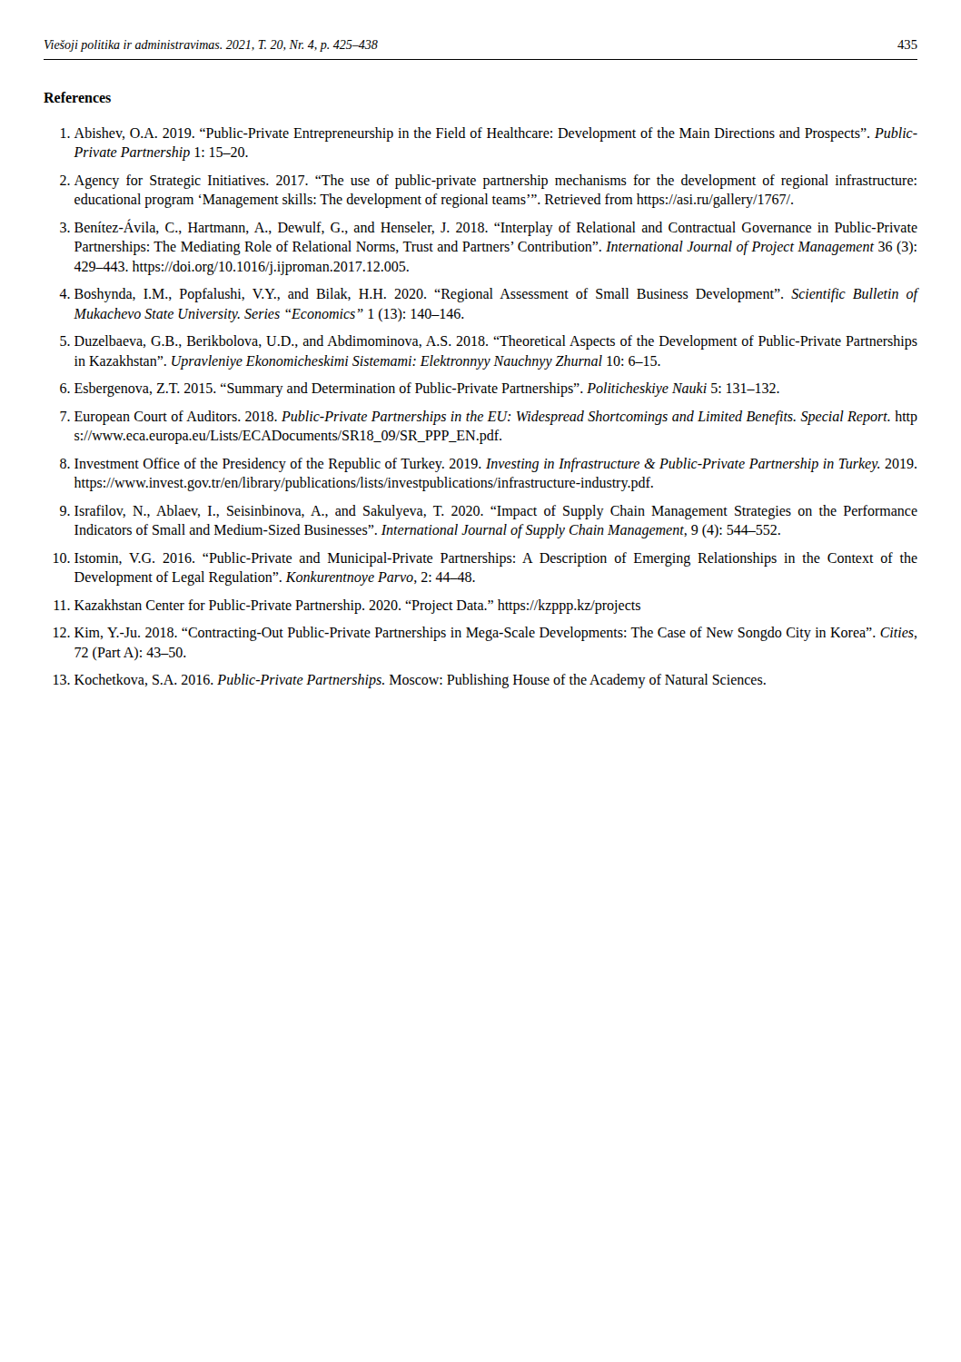Viešoji politika ir administravimas. 2021, T. 20, Nr. 4, p. 425–438 435
References
Abishev, O.A. 2019. “Public-Private Entrepreneurship in the Field of Healthcare: Development of the Main Directions and Prospects”. Public-Private Partnership 1: 15–20.
Agency for Strategic Initiatives. 2017. “The use of public-private partnership mechanisms for the development of regional infrastructure: educational program ‘Management skills: The development of regional teams’”. Retrieved from https://asi.ru/gallery/1767/.
Benítez-Ávila, C., Hartmann, A., Dewulf, G., and Henseler, J. 2018. “Interplay of Relational and Contractual Governance in Public-Private Partnerships: The Mediating Role of Relational Norms, Trust and Partners’ Contribution”. International Journal of Project Management 36 (3): 429–443. https://doi.org/10.1016/j.ijproman.2017.12.005.
Boshynda, I.M., Popfalushi, V.Y., and Bilak, H.H. 2020. “Regional Assessment of Small Business Development”. Scientific Bulletin of Mukachevo State University. Series “Economics” 1 (13): 140–146.
Duzelbaeva, G.B., Berikbolova, U.D., and Abdimominova, A.S. 2018. “Theoretical Aspects of the Development of Public-Private Partnerships in Kazakhstan”. Upravleniye Ekonomicheskimi Sistemami: Elektronnyy Nauchnyy Zhurnal 10: 6–15.
Esbergenova, Z.T. 2015. “Summary and Determination of Public-Private Partnerships”. Politicheskiye Nauki 5: 131–132.
European Court of Auditors. 2018. Public-Private Partnerships in the EU: Widespread Shortcomings and Limited Benefits. Special Report. https://www.eca.europa.eu/Lists/ECADocuments/SR18_09/SR_PPP_EN.pdf.
Investment Office of the Presidency of the Republic of Turkey. 2019. Investing in Infrastructure & Public-Private Partnership in Turkey. 2019. https://www.invest.gov.tr/en/library/publications/lists/investpublications/infrastructure-industry.pdf.
Israfilov, N., Ablaev, I., Seisinbinova, A., and Sakulyeva, T. 2020. “Impact of Supply Chain Management Strategies on the Performance Indicators of Small and Medium-Sized Businesses”. International Journal of Supply Chain Management, 9 (4): 544–552.
Istomin, V.G. 2016. “Public-Private and Municipal-Private Partnerships: A Description of Emerging Relationships in the Context of the Development of Legal Regulation”. Konkurentnoye Parvo, 2: 44–48.
Kazakhstan Center for Public-Private Partnership. 2020. “Project Data.” https://kzppp.kz/projects
Kim, Y.-Ju. 2018. “Contracting-Out Public-Private Partnerships in Mega-Scale Developments: The Case of New Songdo City in Korea”. Cities, 72 (Part A): 43–50.
Kochetkova, S.A. 2016. Public-Private Partnerships. Moscow: Publishing House of the Academy of Natural Sciences.